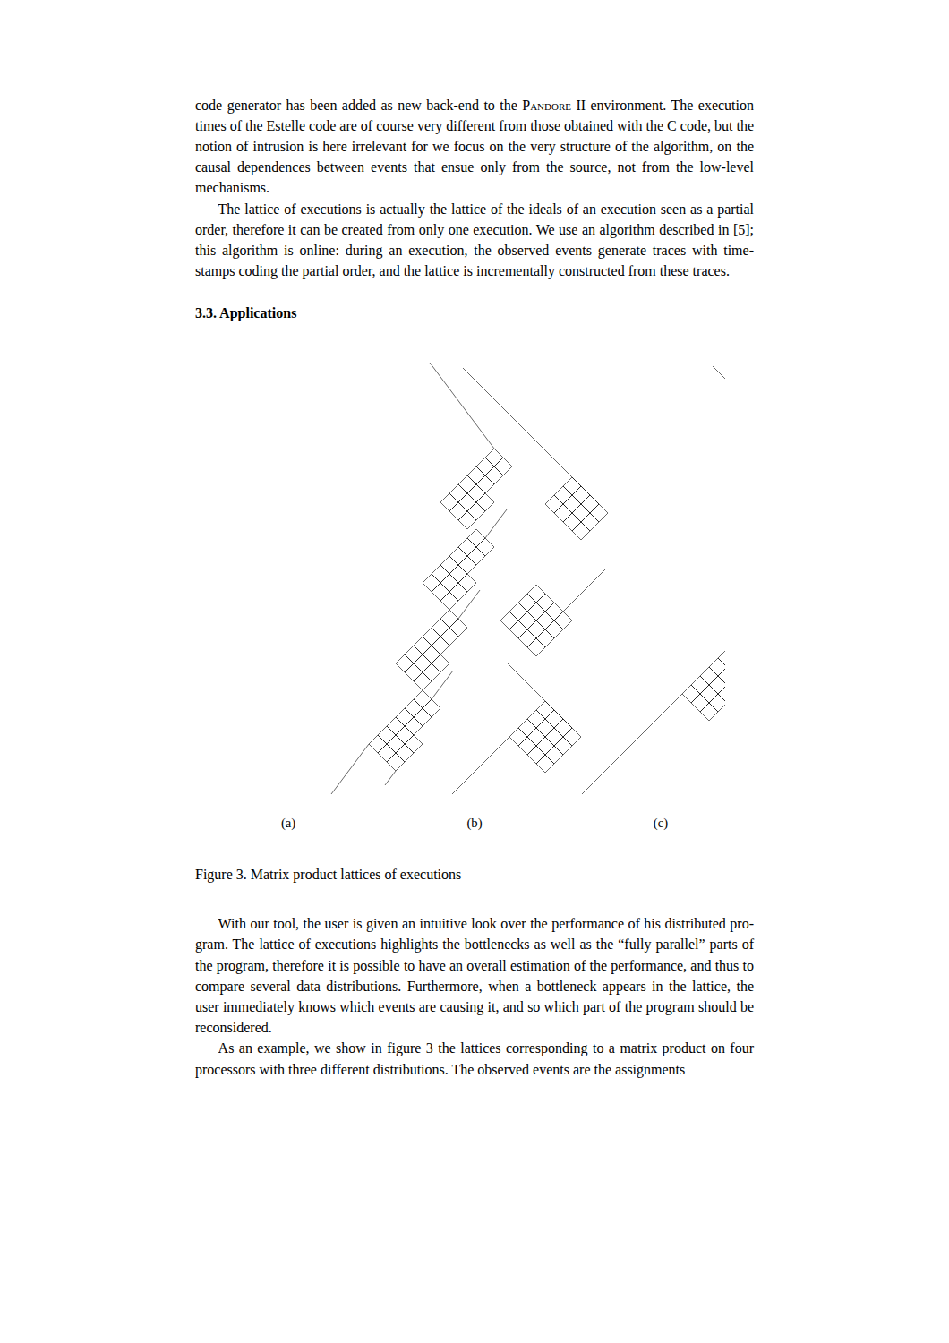code generator has been added as new back-end to the Pandore II environment. The execution times of the Estelle code are of course very different from those obtained with the C code, but the notion of intrusion is here irrelevant for we focus on the very structure of the algorithm, on the causal dependences between events that ensue only from the source, not from the low-level mechanisms.
The lattice of executions is actually the lattice of the ideals of an execution seen as a partial order, therefore it can be created from only one execution. We use an algorithm described in [5]; this algorithm is online: during an execution, the observed events generate traces with timestamps coding the partial order, and the lattice is incrementally constructed from these traces.
3.3. Applications
(a) (b) (c)
Figure 3. Matrix product lattices of executions
With our tool, the user is given an intuitive look over the performance of his distributed program. The lattice of executions highlights the bottlenecks as well as the “fully parallel” parts of the program, therefore it is possible to have an overall estimation of the performance, and thus to compare several data distributions. Furthermore, when a bottleneck appears in the lattice, the user immediately knows which events are causing it, and so which part of the program should be reconsidered.
As an example, we show in figure 3 the lattices corresponding to a matrix product on four processors with three different distributions. The observed events are the assignments